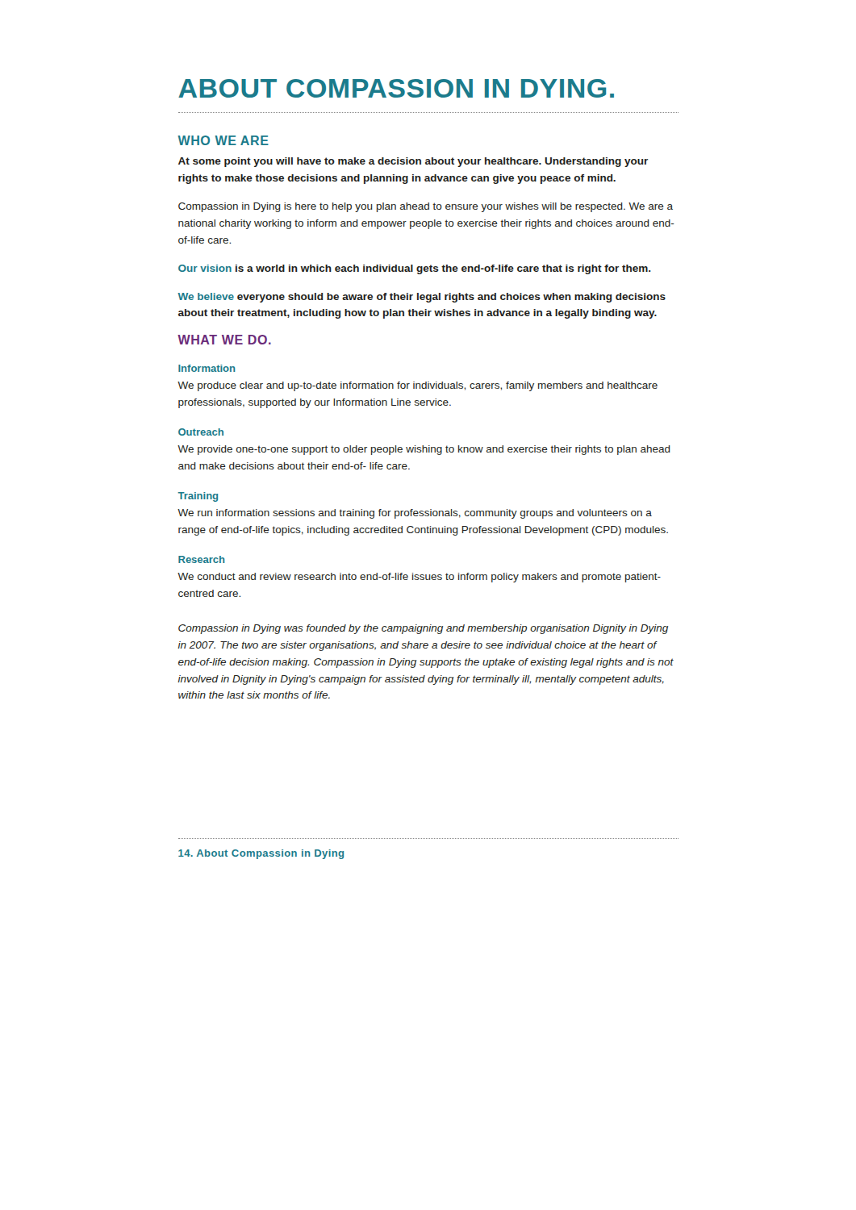About Compassion in Dying.
Who we are
At some point you will have to make a decision about your healthcare. Understanding your rights to make those decisions and planning in advance can give you peace of mind.
Compassion in Dying is here to help you plan ahead to ensure your wishes will be respected. We are a national charity working to inform and empower people to exercise their rights and choices around end-of-life care.
Our vision is a world in which each individual gets the end-of-life care that is right for them.
We believe everyone should be aware of their legal rights and choices when making decisions about their treatment, including how to plan their wishes in advance in a legally binding way.
What we do.
Information
We produce clear and up-to-date information for individuals, carers, family members and healthcare professionals, supported by our Information Line service.
Outreach
We provide one-to-one support to older people wishing to know and exercise their rights to plan ahead and make decisions about their end-of- life care.
Training
We run information sessions and training for professionals, community groups and volunteers on a range of end-of-life topics, including accredited Continuing Professional Development (CPD) modules.
Research
We conduct and review research into end-of-life issues to inform policy makers and promote patient-centred care.
Compassion in Dying was founded by the campaigning and membership organisation Dignity in Dying in 2007. The two are sister organisations, and share a desire to see individual choice at the heart of end-of-life decision making. Compassion in Dying supports the uptake of existing legal rights and is not involved in Dignity in Dying's campaign for assisted dying for terminally ill, mentally competent adults, within the last six months of life.
14. About Compassion in Dying